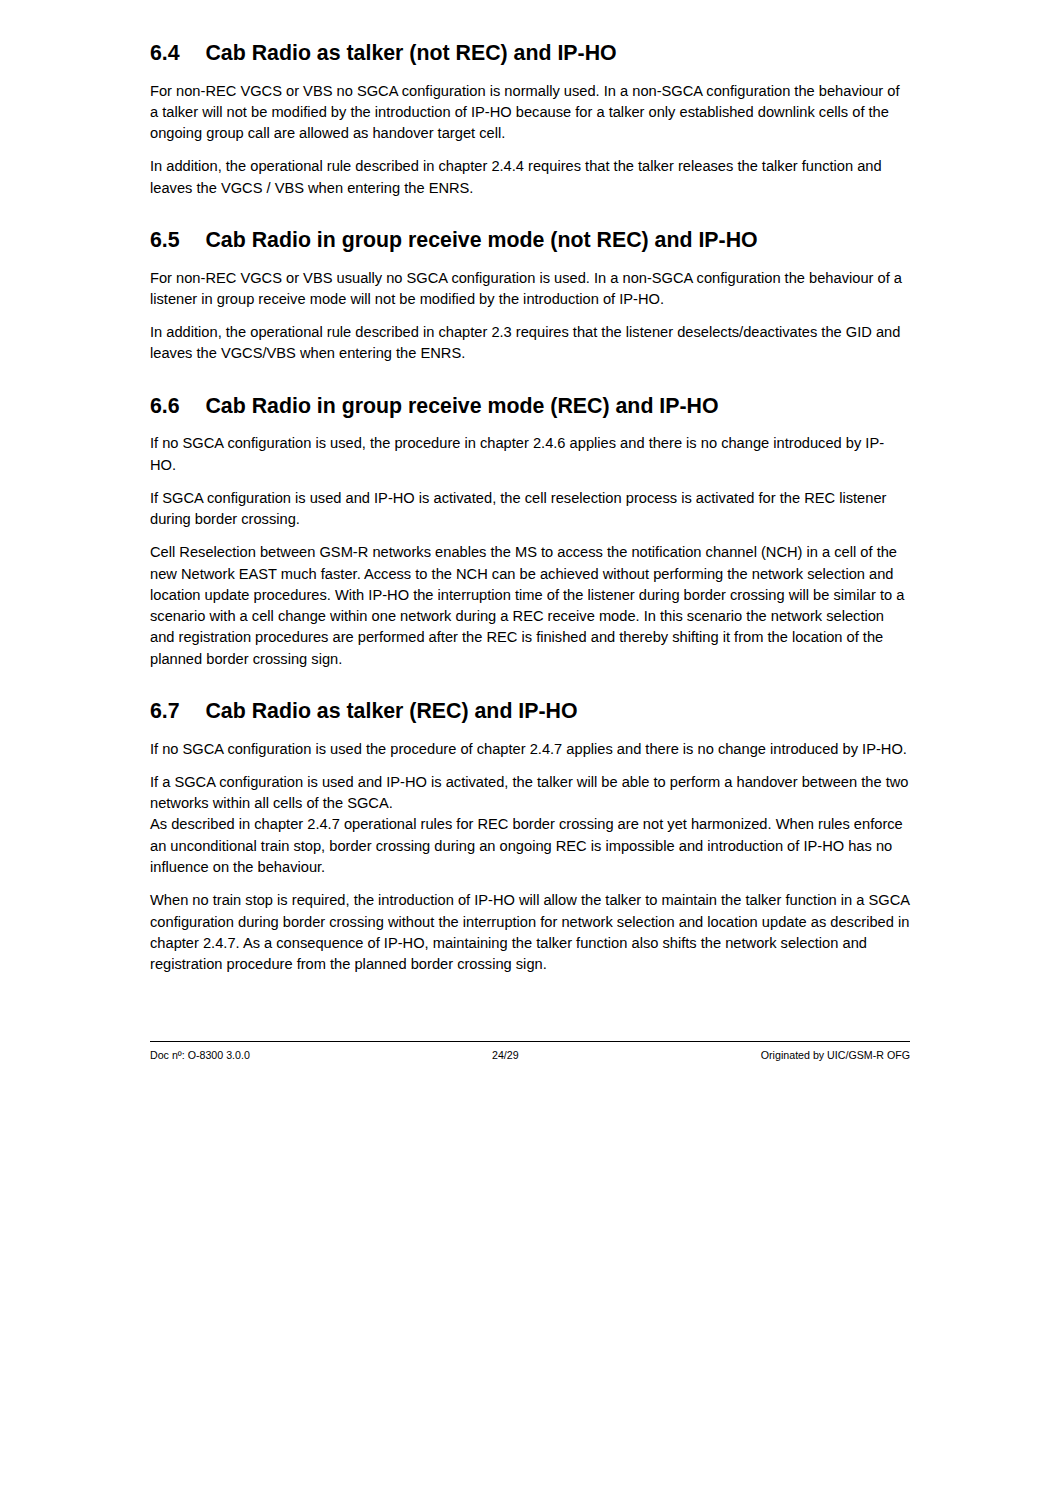6.4 Cab Radio as talker (not REC) and IP-HO
For non-REC VGCS or VBS no SGCA configuration is normally used. In a non-SGCA configuration the behaviour of a talker will not be modified by the introduction of IP-HO because for a talker only established downlink cells of the ongoing group call are allowed as handover target cell.
In addition, the operational rule described in chapter 2.4.4 requires that the talker releases the talker function and leaves the VGCS / VBS when entering the ENRS.
6.5 Cab Radio in group receive mode (not REC) and IP-HO
For non-REC VGCS or VBS usually no SGCA configuration is used. In a non-SGCA configuration the behaviour of a listener in group receive mode will not be modified by the introduction of IP-HO.
In addition, the operational rule described in chapter 2.3 requires that the listener deselects/deactivates the GID and leaves the VGCS/VBS when entering the ENRS.
6.6 Cab Radio in group receive mode (REC) and IP-HO
If no SGCA configuration is used, the procedure in chapter 2.4.6 applies and there is no change introduced by IP-HO.
If SGCA configuration is used and IP-HO is activated, the cell reselection process is activated for the REC listener during border crossing.
Cell Reselection between GSM-R networks enables the MS to access the notification channel (NCH) in a cell of the new Network EAST much faster. Access to the NCH can be achieved without performing the network selection and location update procedures. With IP-HO the interruption time of the listener during border crossing will be similar to a scenario with a cell change within one network during a REC receive mode. In this scenario the network selection and registration procedures are performed after the REC is finished and thereby shifting it from the location of the planned border crossing sign.
6.7 Cab Radio as talker (REC) and IP-HO
If no SGCA configuration is used the procedure of chapter 2.4.7 applies and there is no change introduced by IP-HO.
If a SGCA configuration is used and IP-HO is activated, the talker will be able to perform a handover between the two networks within all cells of the SGCA.
As described in chapter 2.4.7 operational rules for REC border crossing are not yet harmonized. When rules enforce an unconditional train stop, border crossing during an ongoing REC is impossible and introduction of IP-HO has no influence on the behaviour.
When no train stop is required, the introduction of IP-HO will allow the talker to maintain the talker function in a SGCA configuration during border crossing without the interruption for network selection and location update as described in chapter 2.4.7. As a consequence of IP-HO, maintaining the talker function also shifts the network selection and registration procedure from the planned border crossing sign.
Doc nº: O-8300 3.0.0
24/29
Originated by UIC/GSM-R OFG